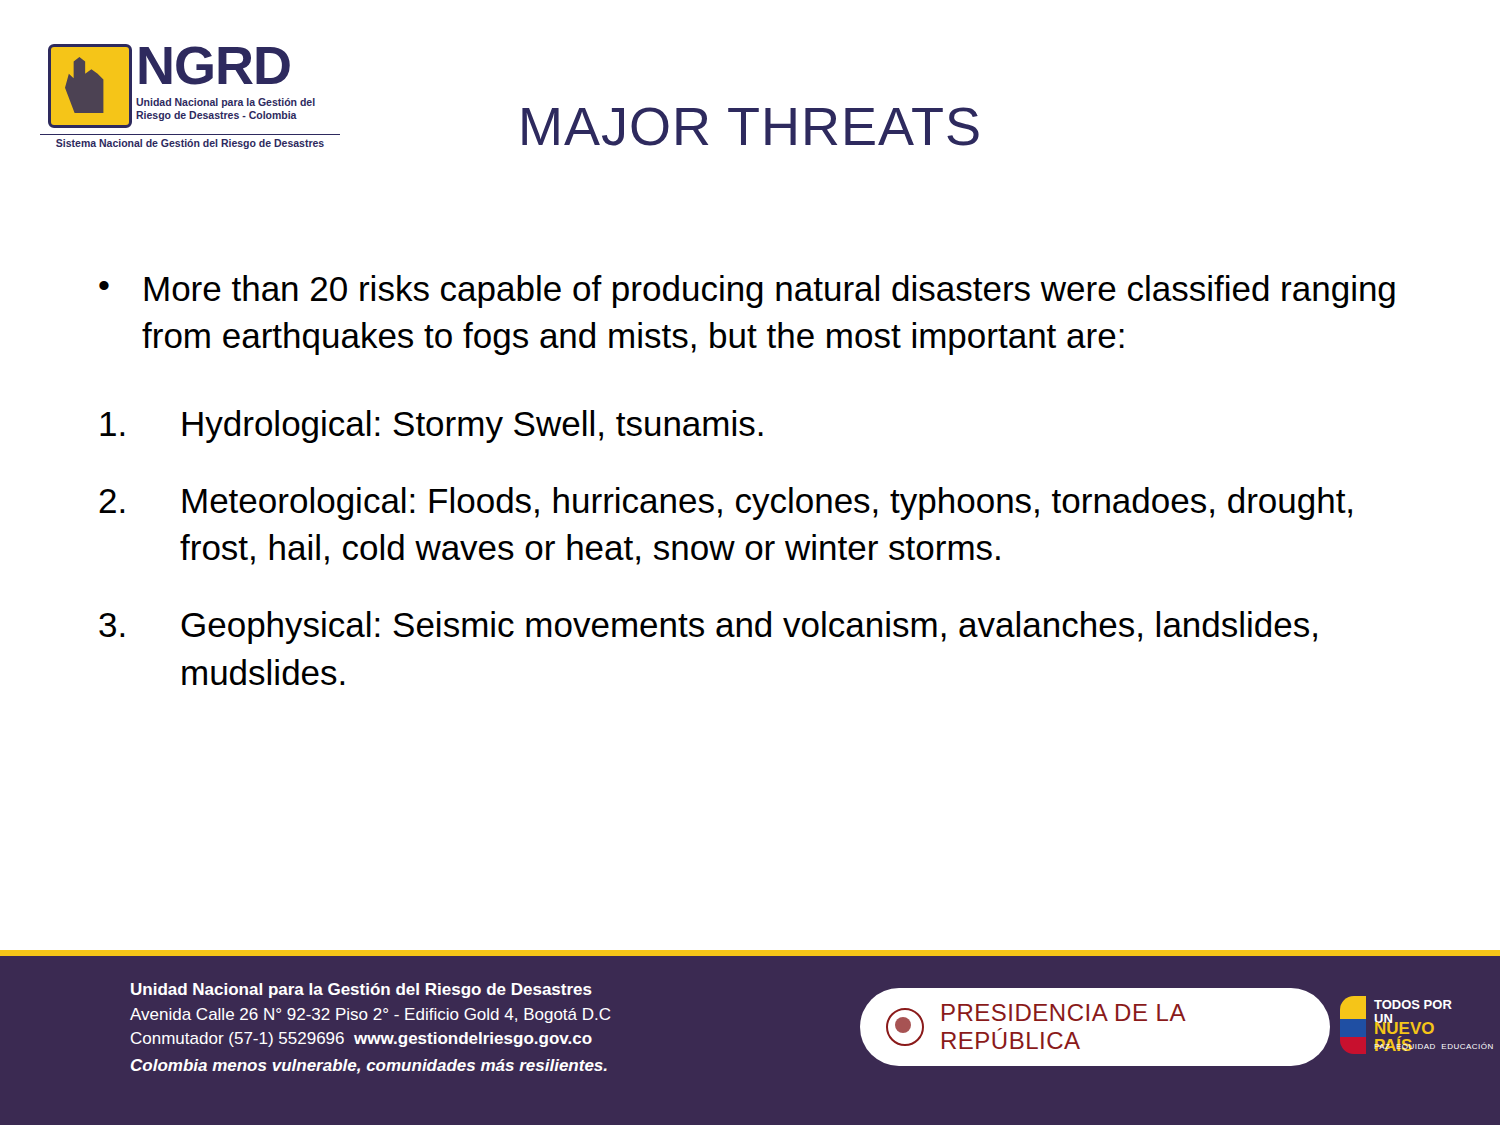NGRD
Unidad Nacional para la Gestión del
Riesgo de Desastres - Colombia
Sistema Nacional de Gestión del Riesgo de Desastres
MAJOR THREATS
More than 20 risks capable of producing natural disasters were classified ranging from earthquakes to fogs and mists, but the most important are:
Hydrological: Stormy Swell, tsunamis.
Meteorological: Floods, hurricanes, cyclones, typhoons, tornadoes, drought, frost, hail, cold waves or heat, snow or winter storms.
Geophysical: Seismic movements and volcanism, avalanches, landslides, mudslides.
Unidad Nacional para la Gestión del Riesgo de Desastres
Avenida Calle 26 N° 92-32 Piso 2° - Edificio Gold 4, Bogotá D.C
Conmutador (57-1) 5529696 www.gestiondelriesgo.gov.co
Colombia menos vulnerable, comunidades más resilientes.
PRESIDENCIA DE LA REPÚBLICA
TODOS POR UN
NUEVO PAÍS
PAZ EQUIDAD EDUCACIÓN